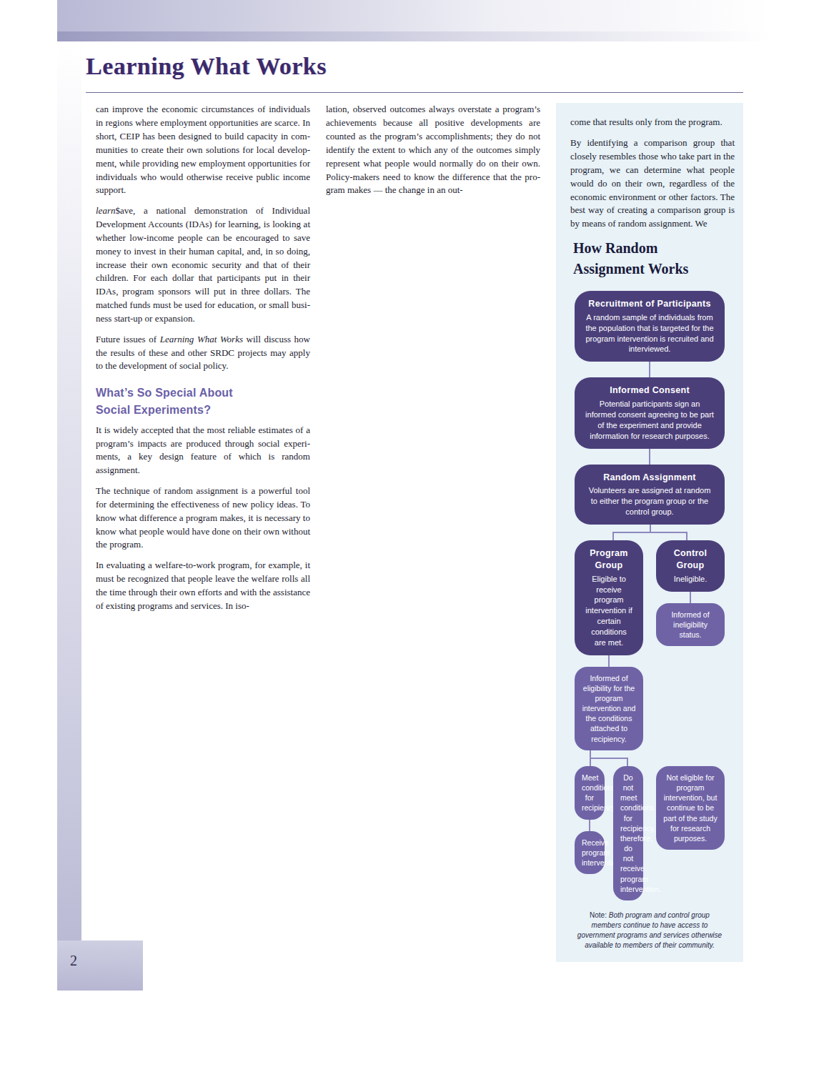Learning What Works
can improve the economic circumstances of individuals in regions where employment opportunities are scarce. In short, CEIP has been designed to build capacity in communities to create their own solutions for local development, while providing new employment opportunities for individuals who would otherwise receive public income support.
learn$ave, a national demonstration of Individual Development Accounts (IDAs) for learning, is looking at whether low-income people can be encouraged to save money to invest in their human capital, and, in so doing, increase their own economic security and that of their children. For each dollar that participants put in their IDAs, program sponsors will put in three dollars. The matched funds must be used for education, or small business start-up or expansion.
Future issues of Learning What Works will discuss how the results of these and other SRDC projects may apply to the development of social policy.
What’s So Special About
Social Experiments?
It is widely accepted that the most reliable estimates of a program’s impacts are produced through social experiments, a key design feature of which is random assignment.
The technique of random assignment is a powerful tool for determining the effectiveness of new policy ideas. To know what difference a program makes, it is necessary to know what people would have done on their own without the program.
In evaluating a welfare-to-work program, for example, it must be recognized that people leave the welfare rolls all the time through their own efforts and with the assistance of existing programs and services. In iso-
lation, observed outcomes always overstate a program’s achievements because all positive developments are counted as the program’s accomplishments; they do not identify the extent to which any of the outcomes simply represent what people would normally do on their own. Policy-makers need to know the difference that the program makes — the change in an out-
come that results only from the program.
By identifying a comparison group that closely resembles those who take part in the program, we can determine what people would do on their own, regardless of the economic environment or other factors. The best way of creating a comparison group is by means of random assignment. We
How Random Assignment Works
Recruitment of Participants A random sample of individuals from the population that is targeted for the program intervention is recruited and interviewed.
Informed Consent Potential participants sign an informed consent agreeing to be part of the experiment and provide information for research purposes.
Random Assignment Volunteers are assigned at random to either the program group or the control group.
Program Group Eligible to receive program intervention if certain conditions are met.
Informed of eligibility for the program intervention and the conditions attached to recipiency.
Control Group Ineligible.
Informed of ineligibility status.
Meet conditions for recipiency.
Receive program intervention.
Do not meet conditions for recipiency, therefore, do not receive program intervention.
Not eligible for program intervention, but continue to be part of the study for research purposes.
Note: Both program and control group members continue to have access to government programs and services otherwise available to members of their community.
2